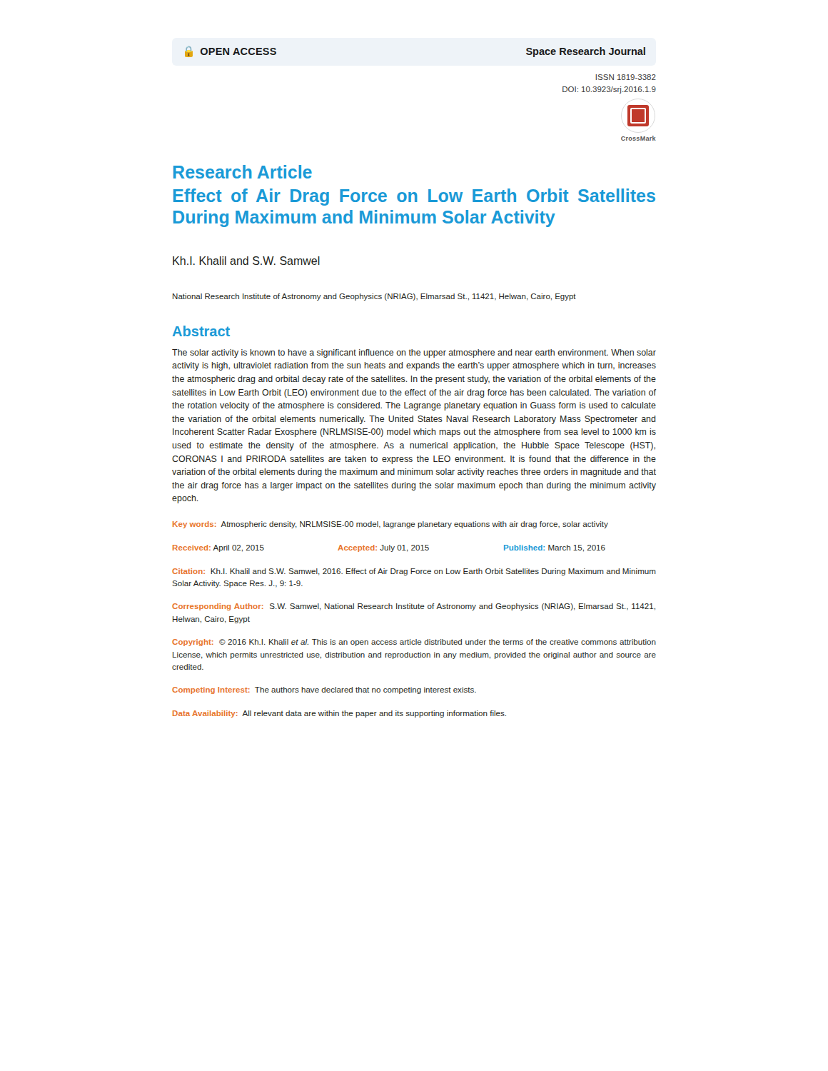🔒OPEN ACCESS
Space Research Journal
ISSN 1819-3382
DOI: 10.3923/srj.2016.1.9
CrossMark
Research Article
Effect of Air Drag Force on Low Earth Orbit Satellites During Maximum and Minimum Solar Activity
Kh.I. Khalil and S.W. Samwel
National Research Institute of Astronomy and Geophysics (NRIAG), Elmarsad St., 11421, Helwan, Cairo, Egypt
Abstract
The solar activity is known to have a significant influence on the upper atmosphere and near earth environment. When solar activity is high, ultraviolet radiation from the sun heats and expands the earth’s upper atmosphere which in turn, increases the atmospheric drag and orbital decay rate of the satellites. In the present study, the variation of the orbital elements of the satellites in Low Earth Orbit (LEO) environment due to the effect of the air drag force has been calculated. The variation of the rotation velocity of the atmosphere is considered. The Lagrange planetary equation in Guass form is used to calculate the variation of the orbital elements numerically. The United States Naval Research Laboratory Mass Spectrometer and Incoherent Scatter Radar Exosphere (NRLMSISE-00) model which maps out the atmosphere from sea level to 1000 km is used to estimate the density of the atmosphere. As a numerical application, the Hubble Space Telescope (HST), CORONAS I and PRIRODA satellites are taken to express the LEO environment. It is found that the difference in the variation of the orbital elements during the maximum and minimum solar activity reaches three orders in magnitude and that the air drag force has a larger impact on the satellites during the solar maximum epoch than during the minimum activity epoch.
Key words: Atmospheric density, NRLMSISE-00 model, lagrange planetary equations with air drag force, solar activity
Received: April 02, 2015
Accepted: July 01, 2015
Published: March 15, 2016
Citation: Kh.I. Khalil and S.W. Samwel, 2016. Effect of Air Drag Force on Low Earth Orbit Satellites During Maximum and Minimum Solar Activity. Space Res. J., 9: 1-9.
Corresponding Author: S.W. Samwel, National Research Institute of Astronomy and Geophysics (NRIAG), Elmarsad St., 11421, Helwan, Cairo, Egypt
Copyright: © 2016 Kh.I. Khalil et al. This is an open access article distributed under the terms of the creative commons attribution License, which permits unrestricted use, distribution and reproduction in any medium, provided the original author and source are credited.
Competing Interest: The authors have declared that no competing interest exists.
Data Availability: All relevant data are within the paper and its supporting information files.